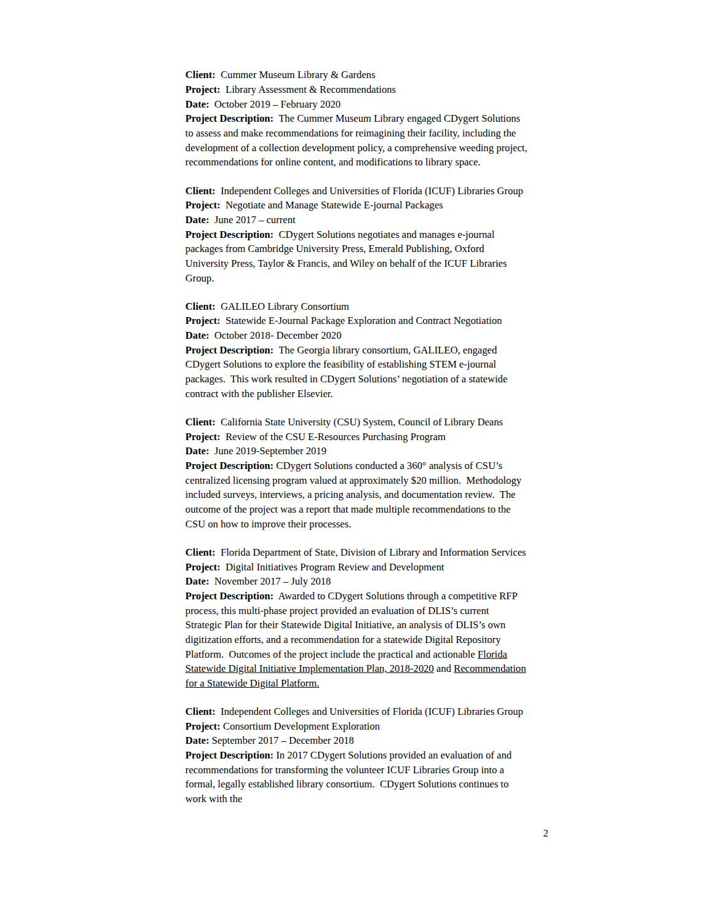Client: Cummer Museum Library & Gardens
Project: Library Assessment & Recommendations
Date: October 2019 – February 2020
Project Description: The Cummer Museum Library engaged CDygert Solutions to assess and make recommendations for reimagining their facility, including the development of a collection development policy, a comprehensive weeding project, recommendations for online content, and modifications to library space.
Client: Independent Colleges and Universities of Florida (ICUF) Libraries Group
Project: Negotiate and Manage Statewide E-journal Packages
Date: June 2017 – current
Project Description: CDygert Solutions negotiates and manages e-journal packages from Cambridge University Press, Emerald Publishing, Oxford University Press, Taylor & Francis, and Wiley on behalf of the ICUF Libraries Group.
Client: GALILEO Library Consortium
Project: Statewide E-Journal Package Exploration and Contract Negotiation
Date: October 2018- December 2020
Project Description: The Georgia library consortium, GALILEO, engaged CDygert Solutions to explore the feasibility of establishing STEM e-journal packages. This work resulted in CDygert Solutions’ negotiation of a statewide contract with the publisher Elsevier.
Client: California State University (CSU) System, Council of Library Deans
Project: Review of the CSU E-Resources Purchasing Program
Date: June 2019-September 2019
Project Description: CDygert Solutions conducted a 360° analysis of CSU’s centralized licensing program valued at approximately $20 million. Methodology included surveys, interviews, a pricing analysis, and documentation review. The outcome of the project was a report that made multiple recommendations to the CSU on how to improve their processes.
Client: Florida Department of State, Division of Library and Information Services
Project: Digital Initiatives Program Review and Development
Date: November 2017 – July 2018
Project Description: Awarded to CDygert Solutions through a competitive RFP process, this multi-phase project provided an evaluation of DLIS’s current Strategic Plan for their Statewide Digital Initiative, an analysis of DLIS’s own digitization efforts, and a recommendation for a statewide Digital Repository Platform. Outcomes of the project include the practical and actionable Florida Statewide Digital Initiative Implementation Plan, 2018-2020 and Recommendation for a Statewide Digital Platform.
Client: Independent Colleges and Universities of Florida (ICUF) Libraries Group
Project: Consortium Development Exploration
Date: September 2017 – December 2018
Project Description: In 2017 CDygert Solutions provided an evaluation of and recommendations for transforming the volunteer ICUF Libraries Group into a formal, legally established library consortium. CDygert Solutions continues to work with the
2